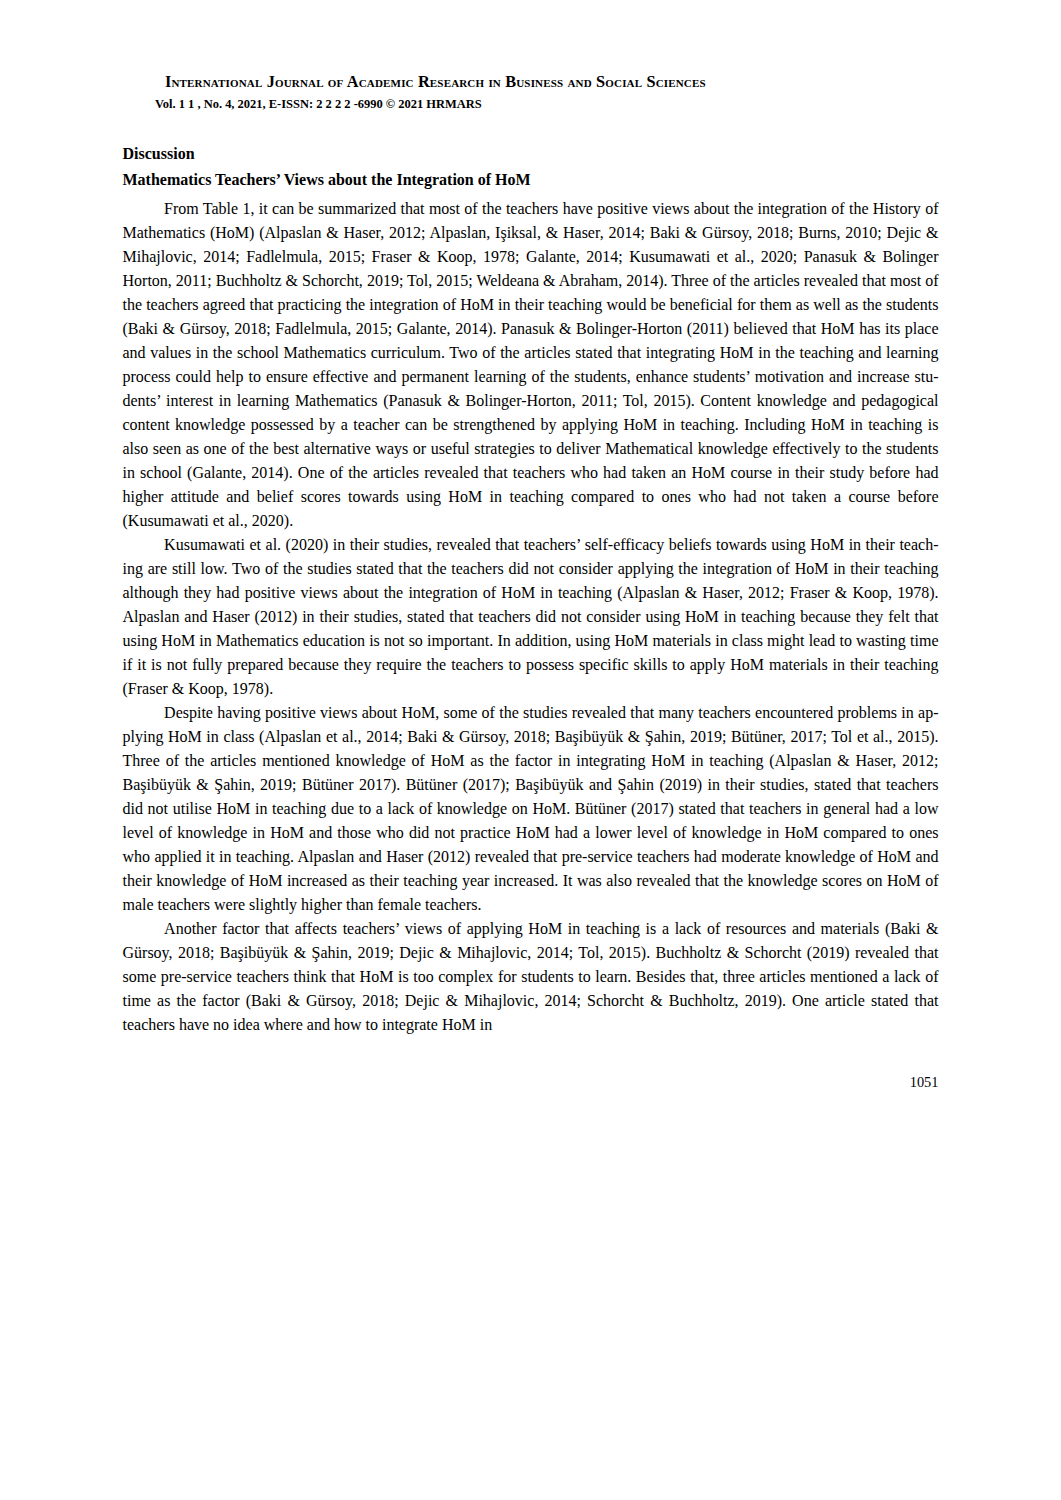International Journal of Academic Research in Business and Social Sciences
Vol. 1 1 , No. 4, 2021, E-ISSN: 2 2 2 2 -6990 © 2021 HRMARS
Discussion
Mathematics Teachers’ Views about the Integration of HoM
From Table 1, it can be summarized that most of the teachers have positive views about the integration of the History of Mathematics (HoM) (Alpaslan & Haser, 2012; Alpaslan, Işiksal, & Haser, 2014; Baki & Gürsoy, 2018; Burns, 2010; Dejic & Mihajlovic, 2014; Fadlelmula, 2015; Fraser & Koop, 1978; Galante, 2014; Kusumawati et al., 2020; Panasuk & Bolinger Horton, 2011; Buchholtz & Schorcht, 2019; Tol, 2015; Weldeana & Abraham, 2014). Three of the articles revealed that most of the teachers agreed that practicing the integration of HoM in their teaching would be beneficial for them as well as the students (Baki & Gürsoy, 2018; Fadlelmula, 2015; Galante, 2014). Panasuk & Bolinger-Horton (2011) believed that HoM has its place and values in the school Mathematics curriculum. Two of the articles stated that integrating HoM in the teaching and learning process could help to ensure effective and permanent learning of the students, enhance students’ motivation and increase students’ interest in learning Mathematics (Panasuk & Bolinger-Horton, 2011; Tol, 2015). Content knowledge and pedagogical content knowledge possessed by a teacher can be strengthened by applying HoM in teaching. Including HoM in teaching is also seen as one of the best alternative ways or useful strategies to deliver Mathematical knowledge effectively to the students in school (Galante, 2014). One of the articles revealed that teachers who had taken an HoM course in their study before had higher attitude and belief scores towards using HoM in teaching compared to ones who had not taken a course before (Kusumawati et al., 2020).
Kusumawati et al. (2020) in their studies, revealed that teachers’ self-efficacy beliefs towards using HoM in their teaching are still low. Two of the studies stated that the teachers did not consider applying the integration of HoM in their teaching although they had positive views about the integration of HoM in teaching (Alpaslan & Haser, 2012; Fraser & Koop, 1978). Alpaslan and Haser (2012) in their studies, stated that teachers did not consider using HoM in teaching because they felt that using HoM in Mathematics education is not so important. In addition, using HoM materials in class might lead to wasting time if it is not fully prepared because they require the teachers to possess specific skills to apply HoM materials in their teaching (Fraser & Koop, 1978).
Despite having positive views about HoM, some of the studies revealed that many teachers encountered problems in applying HoM in class (Alpaslan et al., 2014; Baki & Gürsoy, 2018; Başibüyük & Şahin, 2019; Bütüner, 2017; Tol et al., 2015). Three of the articles mentioned knowledge of HoM as the factor in integrating HoM in teaching (Alpaslan & Haser, 2012; Başibüyük & Şahin, 2019; Bütüner 2017). Bütüner (2017); Başibüyük and Şahin (2019) in their studies, stated that teachers did not utilise HoM in teaching due to a lack of knowledge on HoM. Bütüner (2017) stated that teachers in general had a low level of knowledge in HoM and those who did not practice HoM had a lower level of knowledge in HoM compared to ones who applied it in teaching. Alpaslan and Haser (2012) revealed that pre-service teachers had moderate knowledge of HoM and their knowledge of HoM increased as their teaching year increased. It was also revealed that the knowledge scores on HoM of male teachers were slightly higher than female teachers.
Another factor that affects teachers’ views of applying HoM in teaching is a lack of resources and materials (Baki & Gürsoy, 2018; Başibüyük & Şahin, 2019; Dejic & Mihajlovic, 2014; Tol, 2015). Buchholtz & Schorcht (2019) revealed that some pre-service teachers think that HoM is too complex for students to learn. Besides that, three articles mentioned a lack of time as the factor (Baki & Gürsoy, 2018; Dejic & Mihajlovic, 2014; Schorcht & Buchholtz, 2019). One article stated that teachers have no idea where and how to integrate HoM in
1051